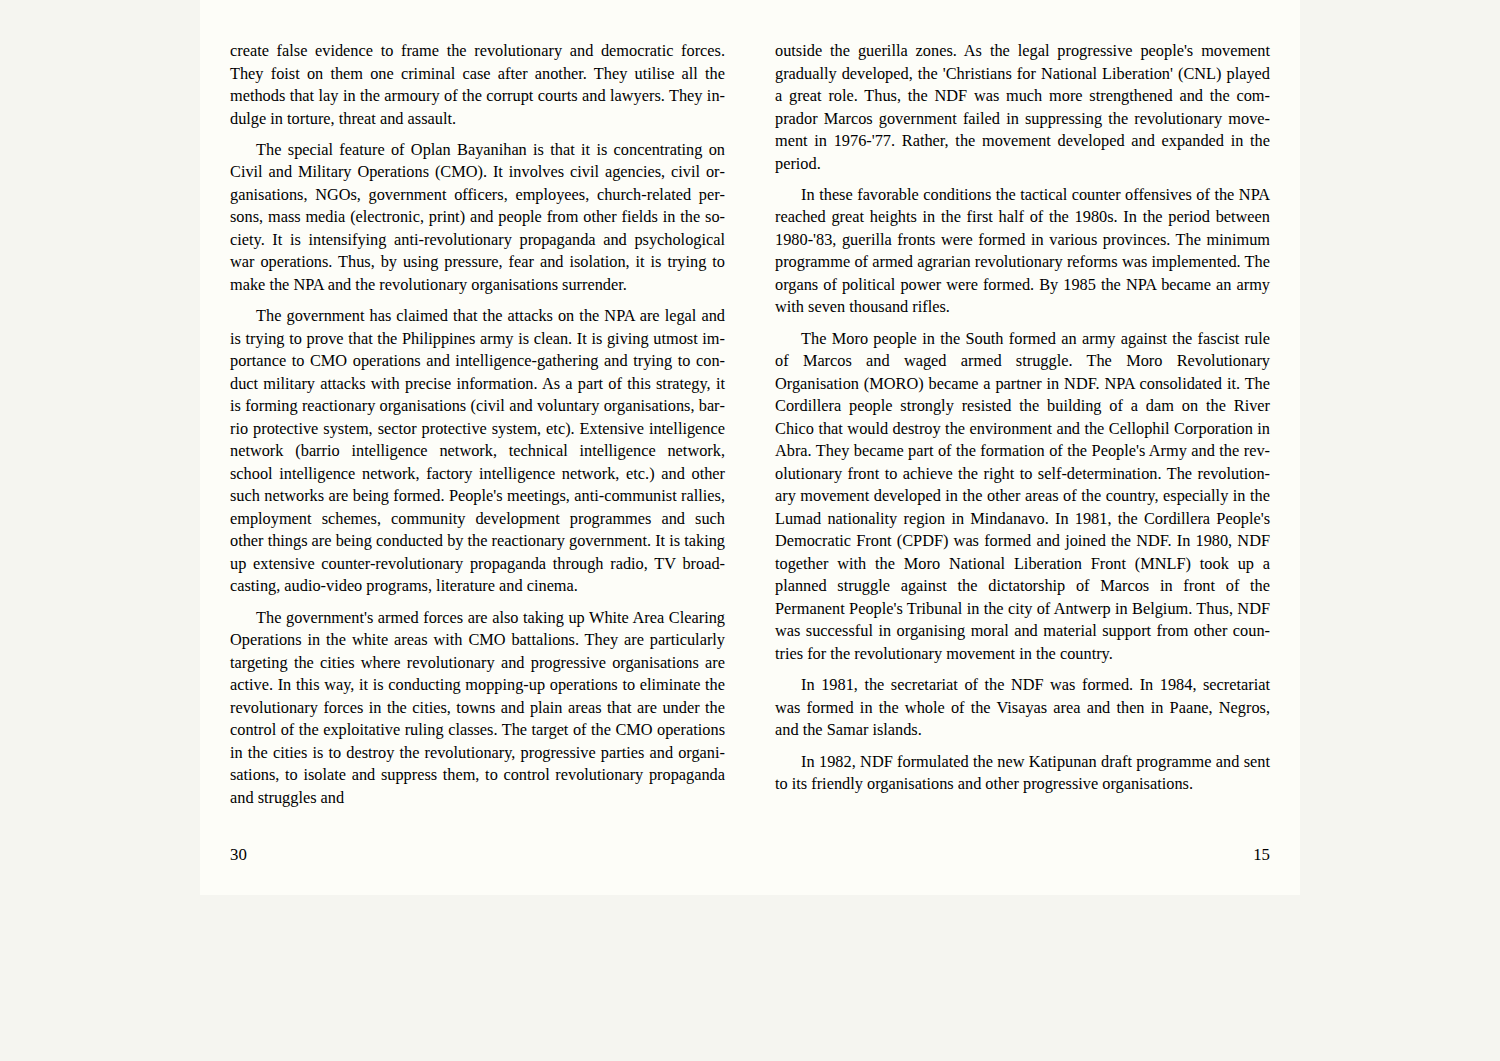create false evidence to frame the revolutionary and democratic forces. They foist on them one criminal case after another. They utilise all the methods that lay in the armoury of the corrupt courts and lawyers. They indulge in torture, threat and assault.
The special feature of Oplan Bayanihan is that it is concentrating on Civil and Military Operations (CMO). It involves civil agencies, civil organisations, NGOs, government officers, employees, church-related persons, mass media (electronic, print) and people from other fields in the society. It is intensifying anti-revolutionary propaganda and psychological war operations. Thus, by using pressure, fear and isolation, it is trying to make the NPA and the revolutionary organisations surrender.
The government has claimed that the attacks on the NPA are legal and is trying to prove that the Philippines army is clean. It is giving utmost importance to CMO operations and intelligence-gathering and trying to conduct military attacks with precise information. As a part of this strategy, it is forming reactionary organisations (civil and voluntary organisations, barrio protective system, sector protective system, etc). Extensive intelligence network (barrio intelligence network, technical intelligence network, school intelligence network, factory intelligence network, etc.) and other such networks are being formed. People's meetings, anti-communist rallies, employment schemes, community development programmes and such other things are being conducted by the reactionary government. It is taking up extensive counter-revolutionary propaganda through radio, TV broadcasting, audio-video programs, literature and cinema.
The government's armed forces are also taking up White Area Clearing Operations in the white areas with CMO battalions. They are particularly targeting the cities where revolutionary and progressive organisations are active. In this way, it is conducting mopping-up operations to eliminate the revolutionary forces in the cities, towns and plain areas that are under the control of the exploitative ruling classes. The target of the CMO operations in the cities is to destroy the revolutionary, progressive parties and organisations, to isolate and suppress them, to control revolutionary propaganda and struggles and
30
outside the guerilla zones. As the legal progressive people's movement gradually developed, the 'Christians for National Liberation' (CNL) played a great role. Thus, the NDF was much more strengthened and the comprador Marcos government failed in suppressing the revolutionary movement in 1976-'77. Rather, the movement developed and expanded in the period.
In these favorable conditions the tactical counter offensives of the NPA reached great heights in the first half of the 1980s. In the period between 1980-'83, guerilla fronts were formed in various provinces. The minimum programme of armed agrarian revolutionary reforms was implemented. The organs of political power were formed. By 1985 the NPA became an army with seven thousand rifles.
The Moro people in the South formed an army against the fascist rule of Marcos and waged armed struggle. The Moro Revolutionary Organisation (MORO) became a partner in NDF. NPA consolidated it. The Cordillera people strongly resisted the building of a dam on the River Chico that would destroy the environment and the Cellophil Corporation in Abra. They became part of the formation of the People's Army and the revolutionary front to achieve the right to self-determination. The revolutionary movement developed in the other areas of the country, especially in the Lumad nationality region in Mindanavo. In 1981, the Cordillera People's Democratic Front (CPDF) was formed and joined the NDF. In 1980, NDF together with the Moro National Liberation Front (MNLF) took up a planned struggle against the dictatorship of Marcos in front of the Permanent People's Tribunal in the city of Antwerp in Belgium. Thus, NDF was successful in organising moral and material support from other countries for the revolutionary movement in the country.
In 1981, the secretariat of the NDF was formed. In 1984, secretariat was formed in the whole of the Visayas area and then in Paane, Negros, and the Samar islands.
In 1982, NDF formulated the new Katipunan draft programme and sent to its friendly organisations and other progressive organisations.
15